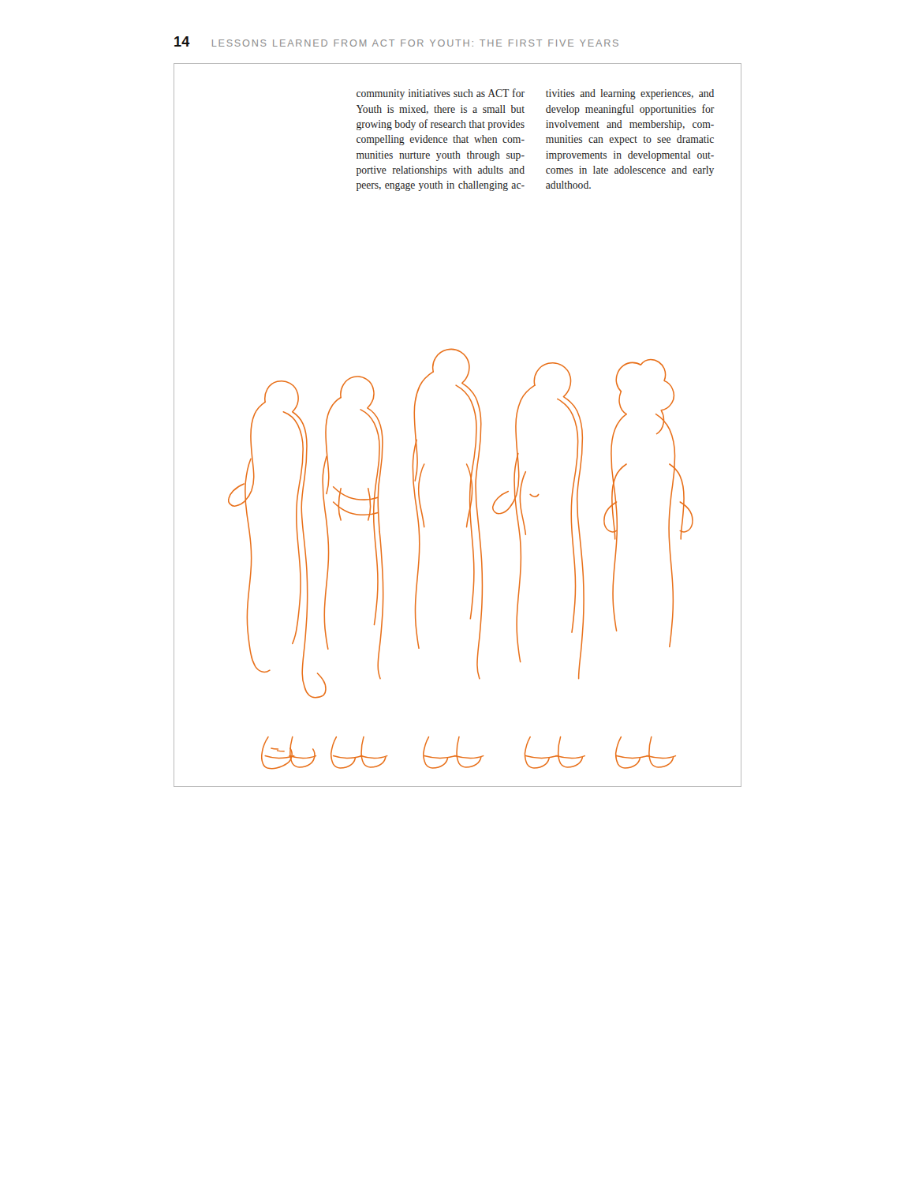14 Lessons Learned from ACT for Youth: The First Five Years
community initiatives such as ACT for Youth is mixed, there is a small but growing body of research that provides compelling evidence that when communities nurture youth through supportive relationships with adults and peers, engage youth in challenging activities and learning experiences, and develop meaningful opportunities for involvement and membership, communities can expect to see dramatic improvements in developmental outcomes in late adolescence and early adulthood.